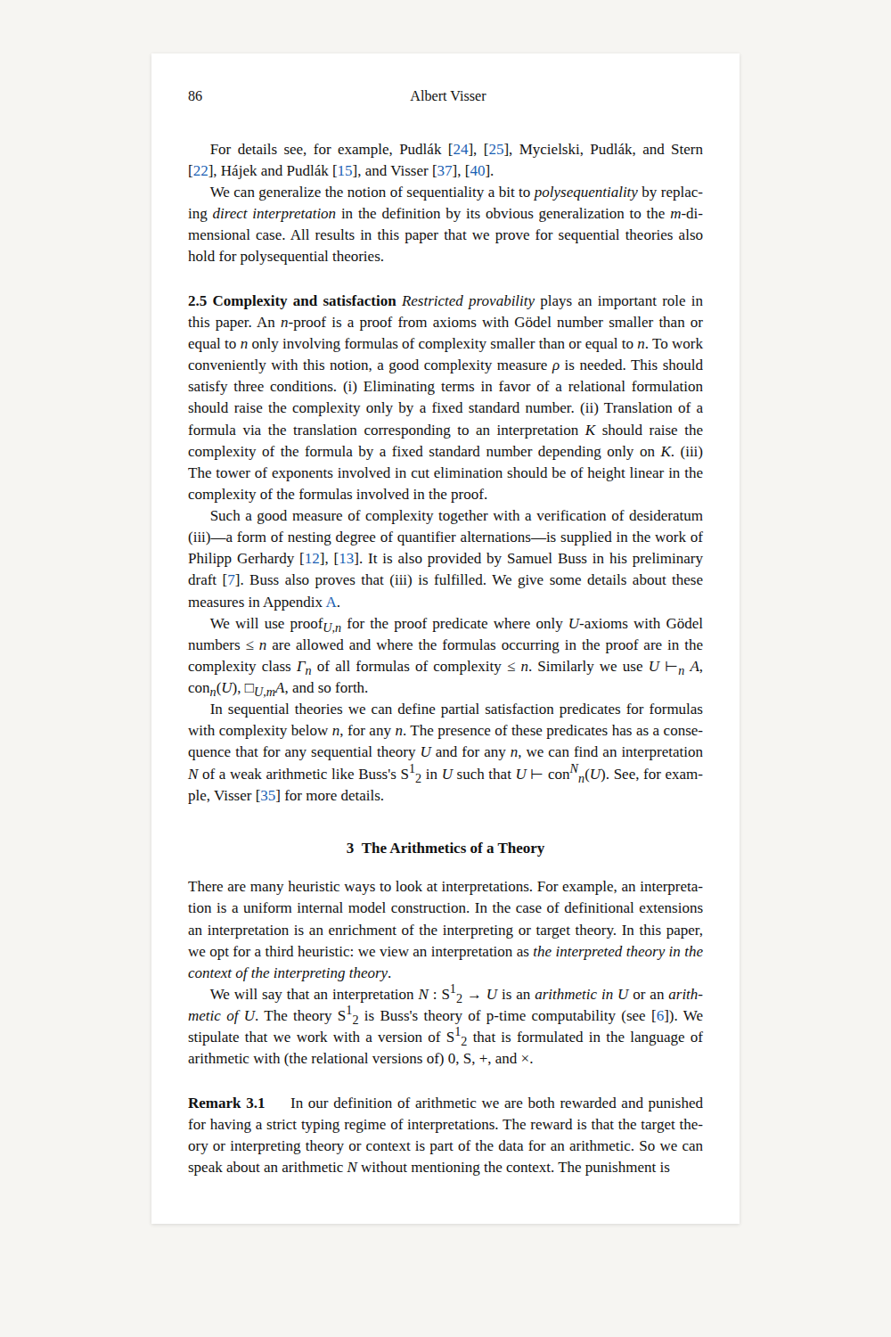86 Albert Visser
For details see, for example, Pudlák [24], [25], Mycielski, Pudlák, and Stern [22], Hájek and Pudlák [15], and Visser [37], [40].
We can generalize the notion of sequentiality a bit to polysequentiality by replacing direct interpretation in the definition by its obvious generalization to the m-dimensional case. All results in this paper that we prove for sequential theories also hold for polysequential theories.
2.5 Complexity and satisfaction Restricted provability plays an important role in this paper. An n-proof is a proof from axioms with Gödel number smaller than or equal to n only involving formulas of complexity smaller than or equal to n. To work conveniently with this notion, a good complexity measure ρ is needed. This should satisfy three conditions. (i) Eliminating terms in favor of a relational formulation should raise the complexity only by a fixed standard number. (ii) Translation of a formula via the translation corresponding to an interpretation K should raise the complexity of the formula by a fixed standard number depending only on K. (iii) The tower of exponents involved in cut elimination should be of height linear in the complexity of the formulas involved in the proof.
Such a good measure of complexity together with a verification of desideratum (iii)—a form of nesting degree of quantifier alternations—is supplied in the work of Philipp Gerhardy [12], [13]. It is also provided by Samuel Buss in his preliminary draft [7]. Buss also proves that (iii) is fulfilled. We give some details about these measures in Appendix A.
We will use proofU,n for the proof predicate where only U-axioms with Gödel numbers ≤ n are allowed and where the formulas occurring in the proof are in the complexity class Γn of all formulas of complexity ≤ n. Similarly we use U ⊢n A, conn(U), □U,mA, and so forth.
In sequential theories we can define partial satisfaction predicates for formulas with complexity below n, for any n. The presence of these predicates has as a consequence that for any sequential theory U and for any n, we can find an interpretation N of a weak arithmetic like Buss's S12 in U such that U ⊢ conNn(U). See, for example, Visser [35] for more details.
3 The Arithmetics of a Theory
There are many heuristic ways to look at interpretations. For example, an interpretation is a uniform internal model construction. In the case of definitional extensions an interpretation is an enrichment of the interpreting or target theory. In this paper, we opt for a third heuristic: we view an interpretation as the interpreted theory in the context of the interpreting theory.
We will say that an interpretation N : S12 → U is an arithmetic in U or an arithmetic of U. The theory S12 is Buss's theory of p-time computability (see [6]). We stipulate that we work with a version of S12 that is formulated in the language of arithmetic with (the relational versions of) 0, S, +, and ×.
Remark 3.1 In our definition of arithmetic we are both rewarded and punished for having a strict typing regime of interpretations. The reward is that the target theory or interpreting theory or context is part of the data for an arithmetic. So we can speak about an arithmetic N without mentioning the context. The punishment is